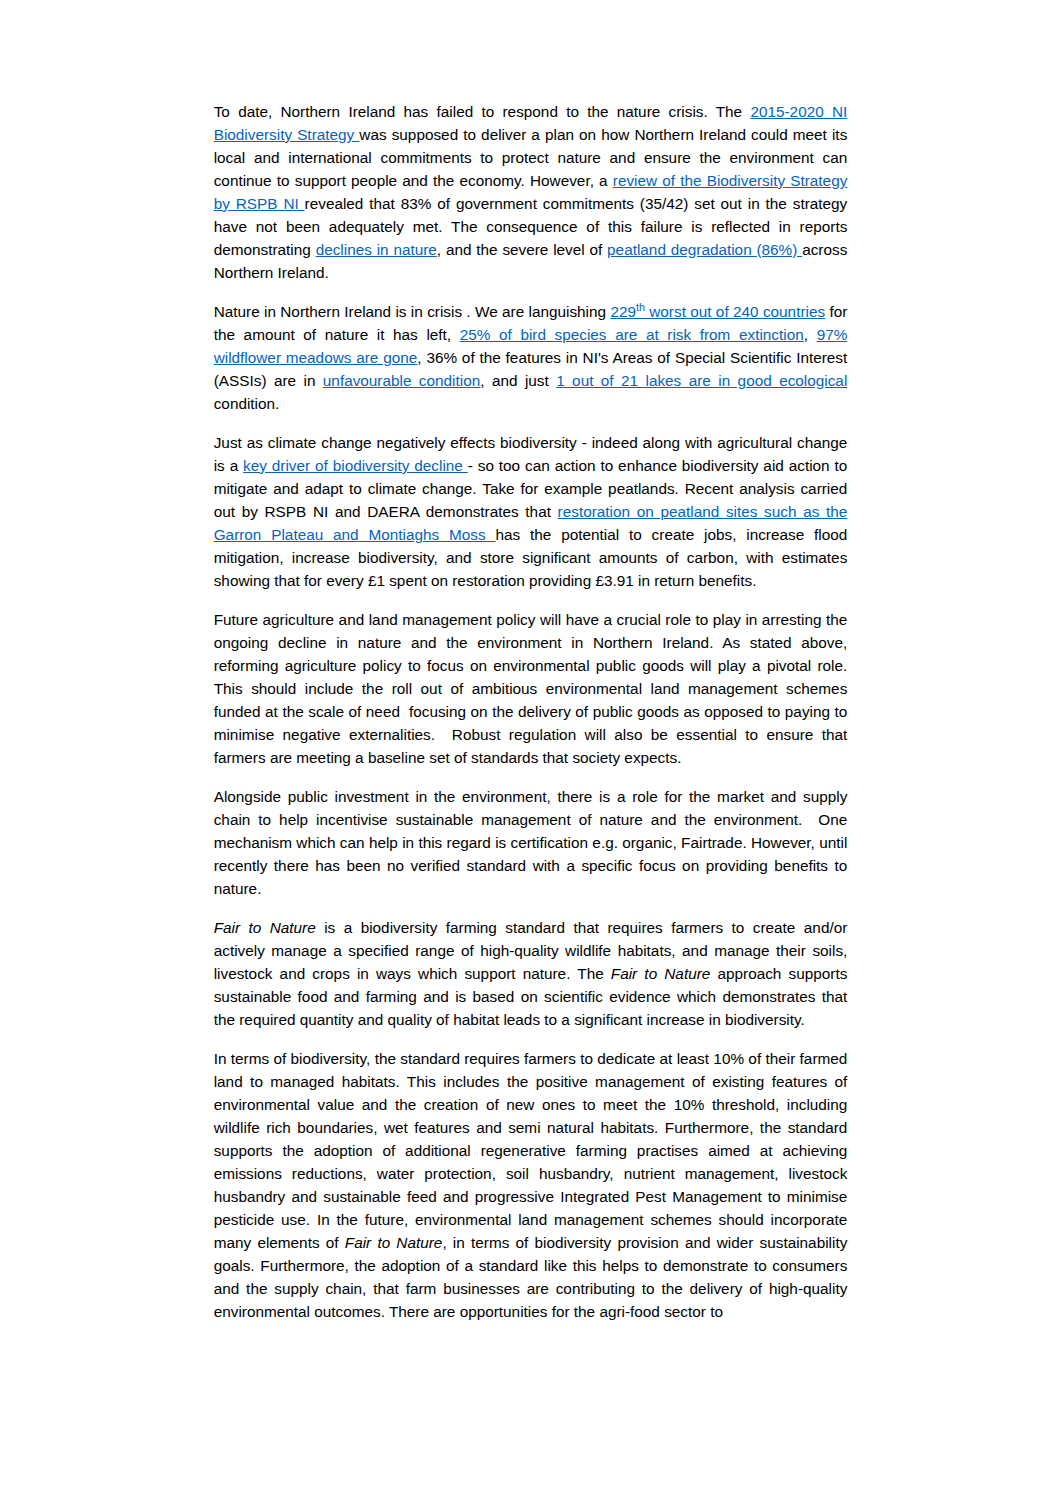To date, Northern Ireland has failed to respond to the nature crisis. The 2015-2020 NI Biodiversity Strategy was supposed to deliver a plan on how Northern Ireland could meet its local and international commitments to protect nature and ensure the environment can continue to support people and the economy. However, a review of the Biodiversity Strategy by RSPB NI revealed that 83% of government commitments (35/42) set out in the strategy have not been adequately met. The consequence of this failure is reflected in reports demonstrating declines in nature, and the severe level of peatland degradation (86%) across Northern Ireland.
Nature in Northern Ireland is in crisis . We are languishing 229th worst out of 240 countries for the amount of nature it has left, 25% of bird species are at risk from extinction, 97% wildflower meadows are gone, 36% of the features in NI's Areas of Special Scientific Interest (ASSIs) are in unfavourable condition, and just 1 out of 21 lakes are in good ecological condition.
Just as climate change negatively effects biodiversity - indeed along with agricultural change is a key driver of biodiversity decline - so too can action to enhance biodiversity aid action to mitigate and adapt to climate change. Take for example peatlands. Recent analysis carried out by RSPB NI and DAERA demonstrates that restoration on peatland sites such as the Garron Plateau and Montiaghs Moss has the potential to create jobs, increase flood mitigation, increase biodiversity, and store significant amounts of carbon, with estimates showing that for every £1 spent on restoration providing £3.91 in return benefits.
Future agriculture and land management policy will have a crucial role to play in arresting the ongoing decline in nature and the environment in Northern Ireland. As stated above, reforming agriculture policy to focus on environmental public goods will play a pivotal role. This should include the roll out of ambitious environmental land management schemes funded at the scale of need focusing on the delivery of public goods as opposed to paying to minimise negative externalities. Robust regulation will also be essential to ensure that farmers are meeting a baseline set of standards that society expects.
Alongside public investment in the environment, there is a role for the market and supply chain to help incentivise sustainable management of nature and the environment. One mechanism which can help in this regard is certification e.g. organic, Fairtrade. However, until recently there has been no verified standard with a specific focus on providing benefits to nature.
Fair to Nature is a biodiversity farming standard that requires farmers to create and/or actively manage a specified range of high-quality wildlife habitats, and manage their soils, livestock and crops in ways which support nature. The Fair to Nature approach supports sustainable food and farming and is based on scientific evidence which demonstrates that the required quantity and quality of habitat leads to a significant increase in biodiversity.
In terms of biodiversity, the standard requires farmers to dedicate at least 10% of their farmed land to managed habitats. This includes the positive management of existing features of environmental value and the creation of new ones to meet the 10% threshold, including wildlife rich boundaries, wet features and semi natural habitats. Furthermore, the standard supports the adoption of additional regenerative farming practises aimed at achieving emissions reductions, water protection, soil husbandry, nutrient management, livestock husbandry and sustainable feed and progressive Integrated Pest Management to minimise pesticide use. In the future, environmental land management schemes should incorporate many elements of Fair to Nature, in terms of biodiversity provision and wider sustainability goals. Furthermore, the adoption of a standard like this helps to demonstrate to consumers and the supply chain, that farm businesses are contributing to the delivery of high-quality environmental outcomes. There are opportunities for the agri-food sector to